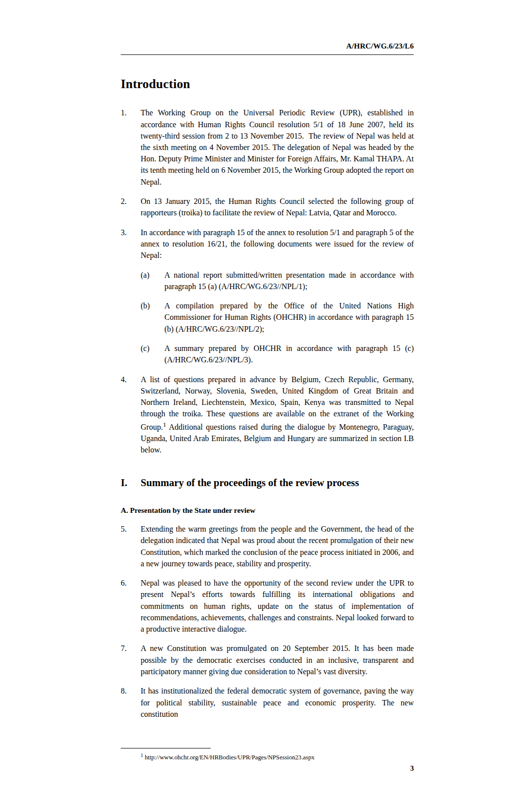A/HRC/WG.6/23/L6
Introduction
1. The Working Group on the Universal Periodic Review (UPR), established in accordance with Human Rights Council resolution 5/1 of 18 June 2007, held its twenty-third session from 2 to 13 November 2015. The review of Nepal was held at the sixth meeting on 4 November 2015. The delegation of Nepal was headed by the Hon. Deputy Prime Minister and Minister for Foreign Affairs, Mr. Kamal THAPA. At its tenth meeting held on 6 November 2015, the Working Group adopted the report on Nepal.
2. On 13 January 2015, the Human Rights Council selected the following group of rapporteurs (troika) to facilitate the review of Nepal: Latvia, Qatar and Morocco.
3. In accordance with paragraph 15 of the annex to resolution 5/1 and paragraph 5 of the annex to resolution 16/21, the following documents were issued for the review of Nepal:
(a) A national report submitted/written presentation made in accordance with paragraph 15 (a) (A/HRC/WG.6/23//NPL/1);
(b) A compilation prepared by the Office of the United Nations High Commissioner for Human Rights (OHCHR) in accordance with paragraph 15 (b) (A/HRC/WG.6/23//NPL/2);
(c) A summary prepared by OHCHR in accordance with paragraph 15 (c) (A/HRC/WG.6/23//NPL/3).
4. A list of questions prepared in advance by Belgium, Czech Republic, Germany, Switzerland, Norway, Slovenia, Sweden, United Kingdom of Great Britain and Northern Ireland, Liechtenstein, Mexico, Spain, Kenya was transmitted to Nepal through the troika. These questions are available on the extranet of the Working Group.1 Additional questions raised during the dialogue by Montenegro, Paraguay, Uganda, United Arab Emirates, Belgium and Hungary are summarized in section I.B below.
I. Summary of the proceedings of the review process
A. Presentation by the State under review
5. Extending the warm greetings from the people and the Government, the head of the delegation indicated that Nepal was proud about the recent promulgation of their new Constitution, which marked the conclusion of the peace process initiated in 2006, and a new journey towards peace, stability and prosperity.
6. Nepal was pleased to have the opportunity of the second review under the UPR to present Nepal’s efforts towards fulfilling its international obligations and commitments on human rights, update on the status of implementation of recommendations, achievements, challenges and constraints. Nepal looked forward to a productive interactive dialogue.
7. A new Constitution was promulgated on 20 September 2015. It has been made possible by the democratic exercises conducted in an inclusive, transparent and participatory manner giving due consideration to Nepal’s vast diversity.
8. It has institutionalized the federal democratic system of governance, paving the way for political stability, sustainable peace and economic prosperity. The new constitution
1 http://www.ohchr.org/EN/HRBodies/UPR/Pages/NPSession23.aspx
3